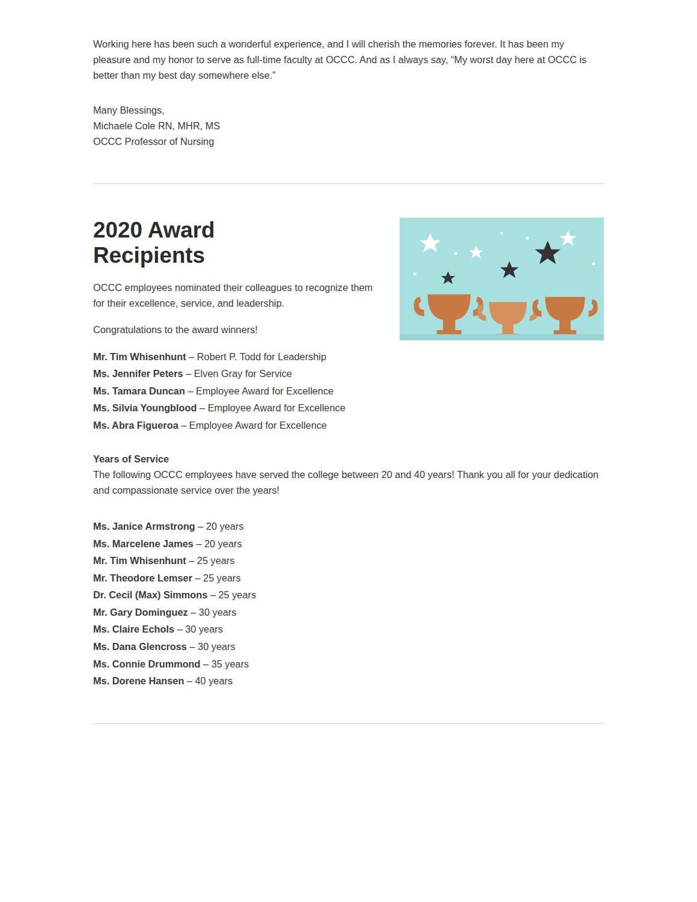Working here has been such a wonderful experience, and I will cherish the memories forever. It has been my pleasure and my honor to serve as full-time faculty at OCCC. And as I always say, “My worst day here at OCCC is better than my best day somewhere else.”
Many Blessings,
Michaele Cole RN, MHR, MS
OCCC Professor of Nursing
2020 Award Recipients
OCCC employees nominated their colleagues to recognize them for their excellence, service, and leadership.
Congratulations to the award winners!
Mr. Tim Whisenhunt – Robert P. Todd for Leadership
Ms. Jennifer Peters – Elven Gray for Service
Ms. Tamara Duncan – Employee Award for Excellence
Ms. Silvia Youngblood – Employee Award for Excellence
Ms. Abra Figueroa – Employee Award for Excellence
Years of Service
The following OCCC employees have served the college between 20 and 40 years! Thank you all for your dedication and compassionate service over the years!
Ms. Janice Armstrong – 20 years
Ms. Marcelene James – 20 years
Mr. Tim Whisenhunt – 25 years
Mr. Theodore Lemser – 25 years
Dr. Cecil (Max) Simmons – 25 years
Mr. Gary Dominguez – 30 years
Ms. Claire Echols – 30 years
Ms. Dana Glencross – 30 years
Ms. Connie Drummond – 35 years
Ms. Dorene Hansen – 40 years